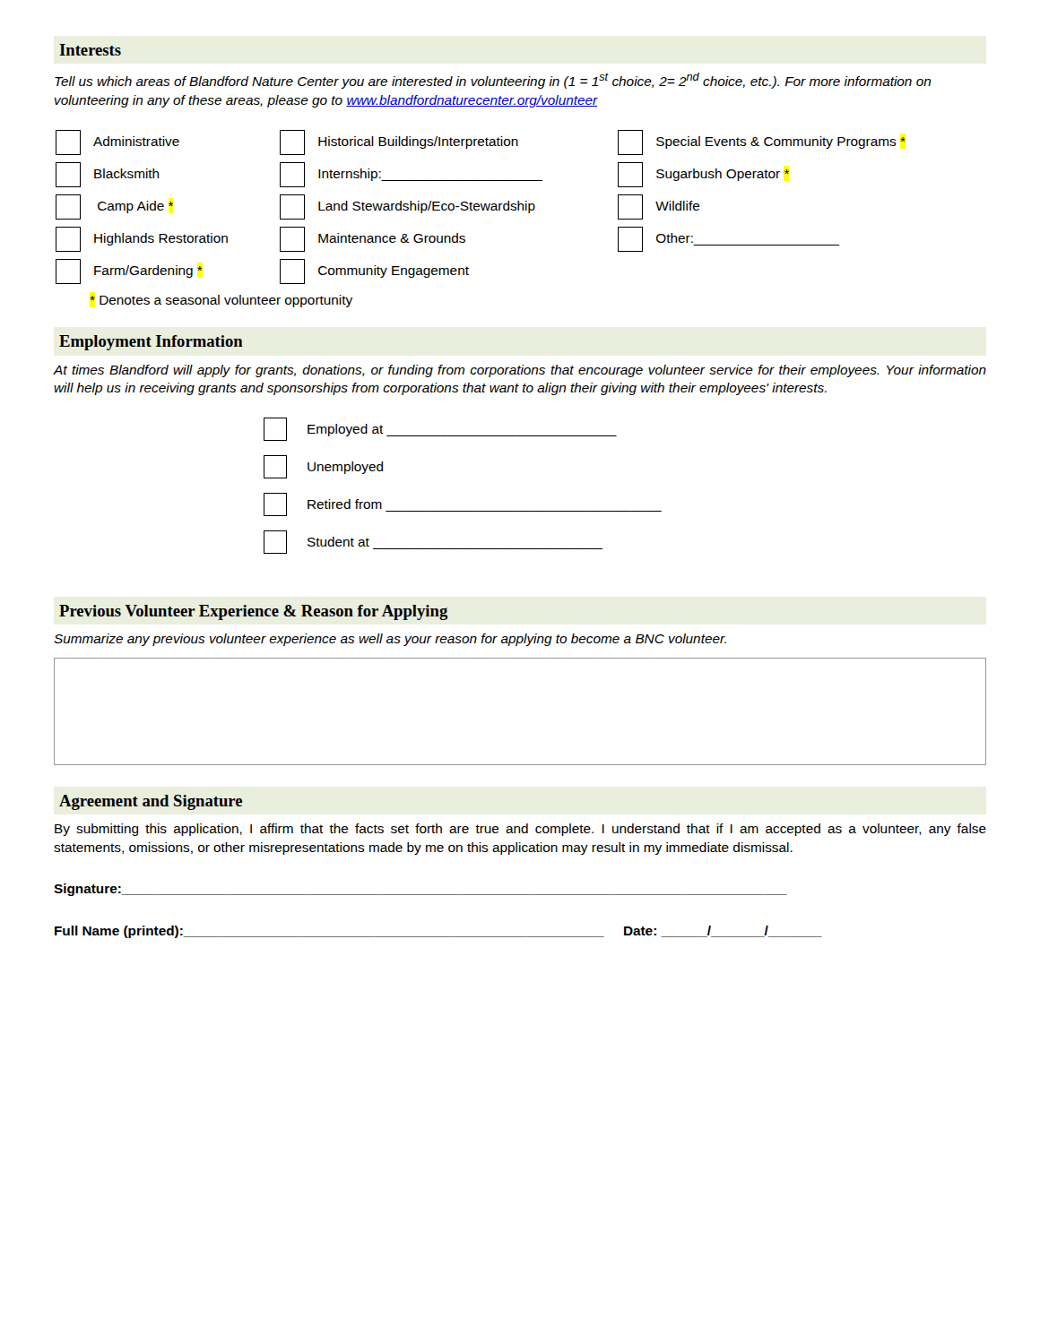Interests
Tell us which areas of Blandford Nature Center you are interested in volunteering in (1 = 1st choice, 2= 2nd choice, etc.). For more information on volunteering in any of these areas, please go to www.blandfordnaturecenter.org/volunteer
| Administrative | Historical Buildings/Interpretation | Special Events & Community Programs * |
| Blacksmith | Internship:_____________________ | Sugarbush Operator * |
| Camp Aide * | Land Stewardship/Eco-Stewardship | Wildlife |
| Highlands Restoration | Maintenance & Grounds | Other:___________________ |
| Farm/Gardening * | Community Engagement | |
* Denotes a seasonal volunteer opportunity
Employment Information
At times Blandford will apply for grants, donations, or funding from corporations that encourage volunteer service for their employees. Your information will help us in receiving grants and sponsorships from corporations that want to align their giving with their employees' interests.
| | Employed at ______________________________ |
| | Unemployed |
| | Retired from ____________________________________ |
| | Student at ______________________________ |
Previous Volunteer Experience & Reason for Applying
Summarize any previous volunteer experience as well as your reason for applying to become a BNC volunteer.
Agreement and Signature
By submitting this application, I affirm that the facts set forth are true and complete. I understand that if I am accepted as a volunteer, any false statements, omissions, or other misrepresentations made by me on this application may result in my immediate dismissal.
Signature:_______________________________________________________________________________________
Full Name (printed):_______________________________________________________ Date: ______/_______/_______